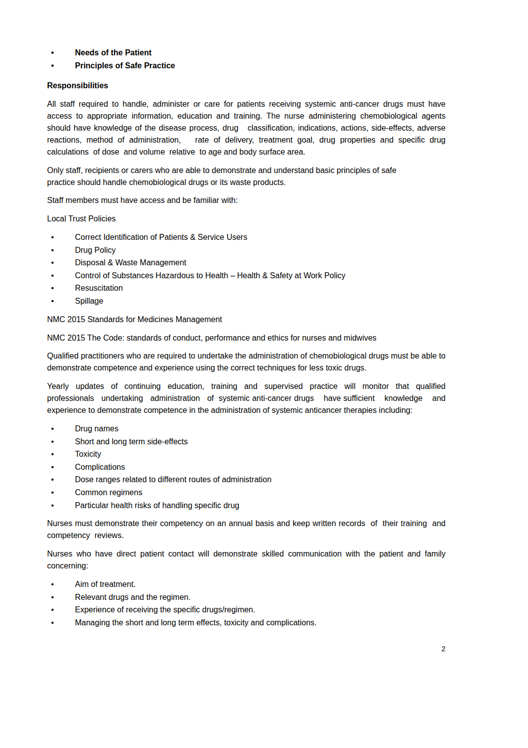Needs of the Patient
Principles of Safe Practice
Responsibilities
All staff required to handle, administer or care for patients receiving systemic anti-cancer drugs must have access to appropriate information, education and training. The nurse administering chemobiological agents should have knowledge of the disease process, drug classification, indications, actions, side-effects, adverse reactions, method of administration, rate of delivery, treatment goal, drug properties and specific drug calculations of dose and volume relative to age and body surface area.
Only staff, recipients or carers who are able to demonstrate and understand basic principles of safe
practice should handle chemobiological drugs or its waste products.
Staff members must have access and be familiar with:
Local Trust Policies
Correct Identification of Patients & Service Users
Drug Policy
Disposal & Waste Management
Control of Substances Hazardous to Health – Health & Safety at Work Policy
Resuscitation
Spillage
NMC 2015 Standards for Medicines Management
NMC 2015 The Code: standards of conduct, performance and ethics for nurses and midwives
Qualified practitioners who are required to undertake the administration of chemobiological drugs must be able to demonstrate competence and experience using the correct techniques for less toxic drugs.
Yearly updates of continuing education, training and supervised practice will monitor that qualified professionals undertaking administration of systemic anti-cancer drugs have sufficient knowledge and experience to demonstrate competence in the administration of systemic anticancer therapies including:
Drug names
Short and long term side-effects
Toxicity
Complications
Dose ranges related to different routes of administration
Common regimens
Particular health risks of handling specific drug
Nurses must demonstrate their competency on an annual basis and keep written records of their training and competency reviews.
Nurses who have direct patient contact will demonstrate skilled communication with the patient and family concerning:
Aim of treatment.
Relevant drugs and the regimen.
Experience of receiving the specific drugs/regimen.
Managing the short and long term effects, toxicity and complications.
2